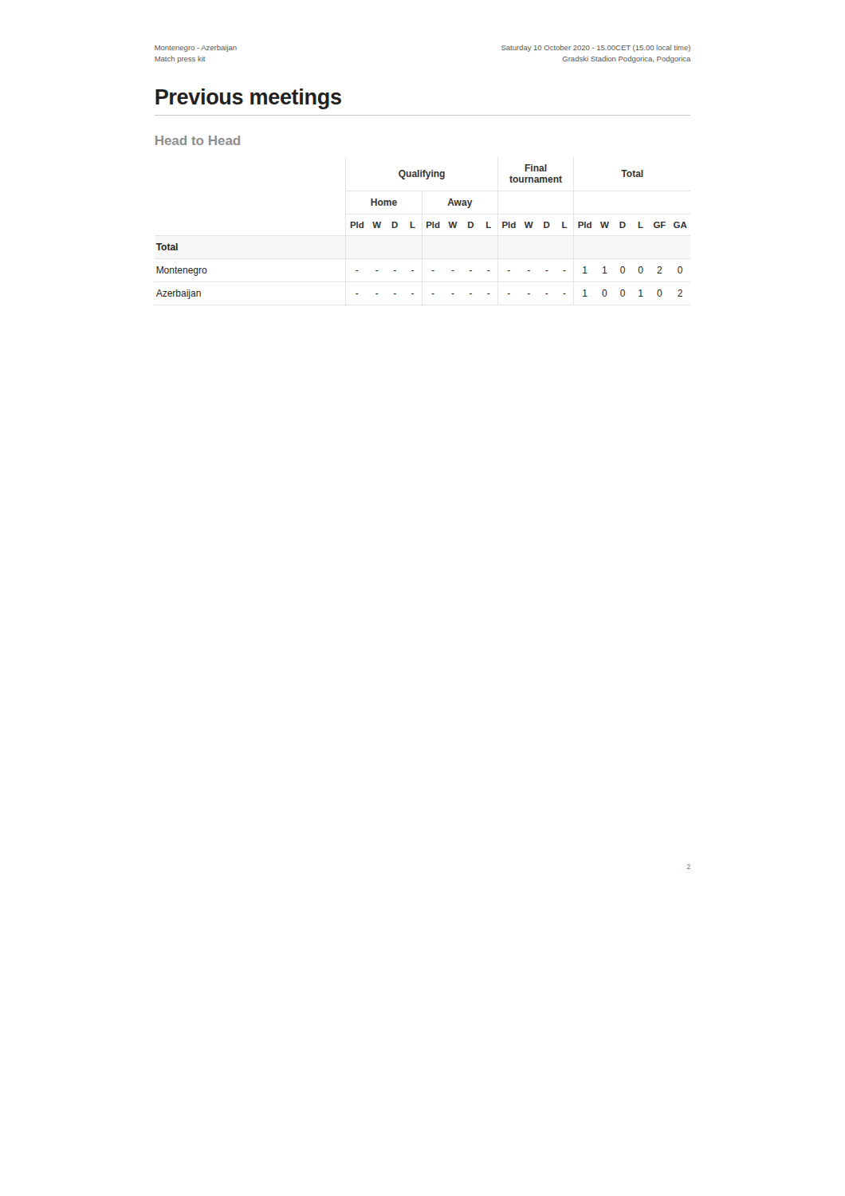Montenegro - Azerbaijan
Match press kit
Saturday 10 October 2020 - 15.00CET (15.00 local time)
Gradski Stadion Podgorica, Podgorica
Previous meetings
Head to Head
| | Qualifying | Final tournament | Total |
| --- | --- | --- | --- |
| Home | Away | | |
| Pld | W | D | L | Pld | W | D | L | Pld | W | D | L | Pld | W | D | L | GF | GA |
| Total | | | | | | | | | | | | | | | | | | |
| Montenegro | - | - | - | - | - | - | - | - | - | - | - | - | 1 | 1 | 0 | 0 | 2 | 0 |
| Azerbaijan | - | - | - | - | - | - | - | - | - | - | - | - | 1 | 0 | 0 | 1 | 0 | 2 |
2